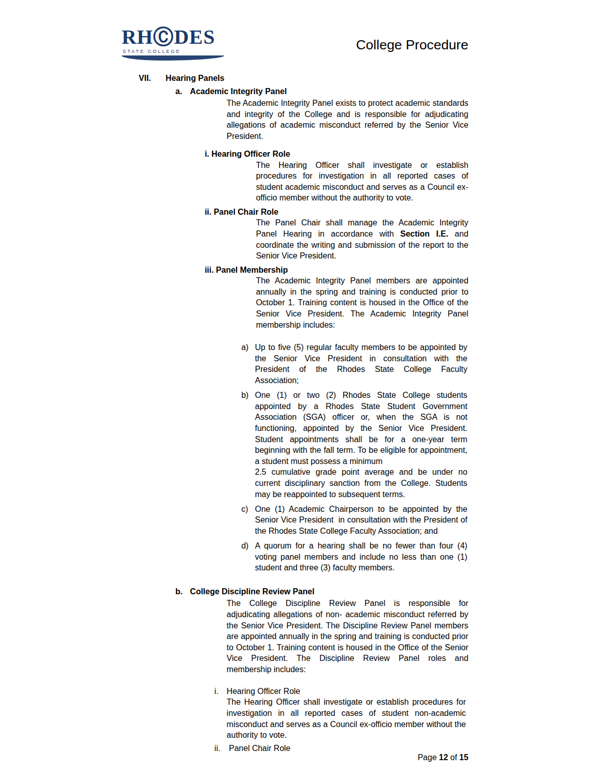RHⒸDES
STATE COLLEGE
College Procedure
VII. Hearing Panels
a. Academic Integrity Panel
The Academic Integrity Panel exists to protect academic standards and integrity of the College and is responsible for adjudicating allegations of academic misconduct referred by the Senior Vice President.
i. Hearing Officer Role
The Hearing Officer shall investigate or establish procedures for investigation in all reported cases of student academic misconduct and serves as a Council ex- officio member without the authority to vote.
ii. Panel Chair Role
The Panel Chair shall manage the Academic Integrity Panel Hearing in accordance with Section I.E. and coordinate the writing and submission of the report to the Senior Vice President.
iii. Panel Membership
The Academic Integrity Panel members are appointed annually in the spring and training is conducted prior to October 1. Training content is housed in the Office of the Senior Vice President. The Academic Integrity Panel membership includes:
a) Up to five (5) regular faculty members to be appointed by the Senior Vice President in consultation with the President of the Rhodes State College Faculty Association;
b) One (1) or two (2) Rhodes State College students appointed by a Rhodes State Student Government Association (SGA) officer or, when the SGA is not functioning, appointed by the Senior Vice President. Student appointments shall be for a one-year term beginning with the fall term. To be eligible for appointment, a student must possess a minimum
2.5 cumulative grade point average and be under no current disciplinary sanction from the College. Students may be reappointed to subsequent terms.
c) One (1) Academic Chairperson to be appointed by the Senior Vice President in consultation with the President of the Rhodes State College Faculty Association; and
d) A quorum for a hearing shall be no fewer than four (4) voting panel members and include no less than one (1) student and three (3) faculty members.
b. College Discipline Review Panel
The College Discipline Review Panel is responsible for adjudicating allegations of non- academic misconduct referred by the Senior Vice President. The Discipline Review Panel members are appointed annually in the spring and training is conducted prior to October 1. Training content is housed in the Office of the Senior Vice President. The Discipline Review Panel roles and membership includes:
i. Hearing Officer Role
The Hearing Officer shall investigate or establish procedures for investigation in all reported cases of student non-academic misconduct and serves as a Council ex-officio member without the authority to vote.
ii. Panel Chair Role
Page 12 of 15